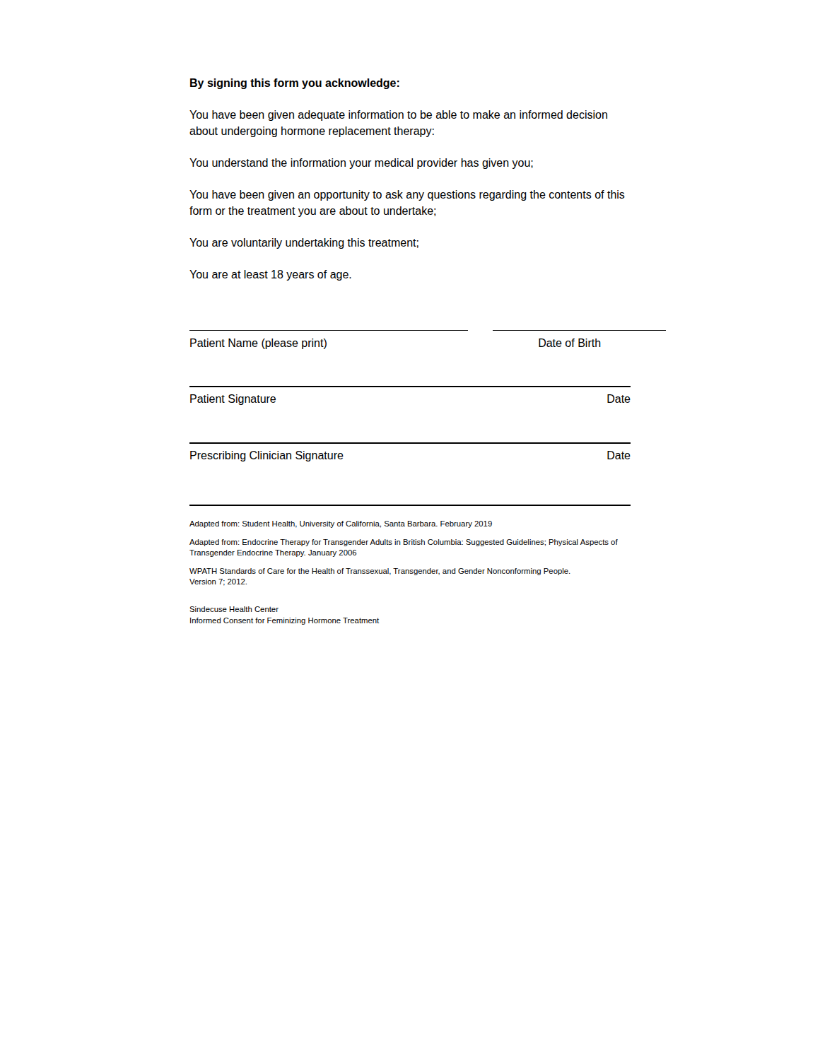By signing this form you acknowledge:
You have been given adequate information to be able to make an informed decision about undergoing hormone replacement therapy:
You understand the information your medical provider has given you;
You have been given an opportunity to ask any questions regarding the contents of this form or the treatment you are about to undertake;
You are voluntarily undertaking this treatment;
You are at least 18 years of age.
Patient Name (please print)
Date of Birth
Patient Signature Date
Prescribing Clinician Signature Date
Adapted from: Student Health, University of California, Santa Barbara. February 2019
Adapted from: Endocrine Therapy for Transgender Adults in British Columbia: Suggested Guidelines; Physical Aspects of Transgender Endocrine Therapy. January 2006
WPATH Standards of Care for the Health of Transsexual, Transgender, and Gender Nonconforming People.
Version 7; 2012.
Sindecuse Health Center
Informed Consent for Feminizing Hormone Treatment